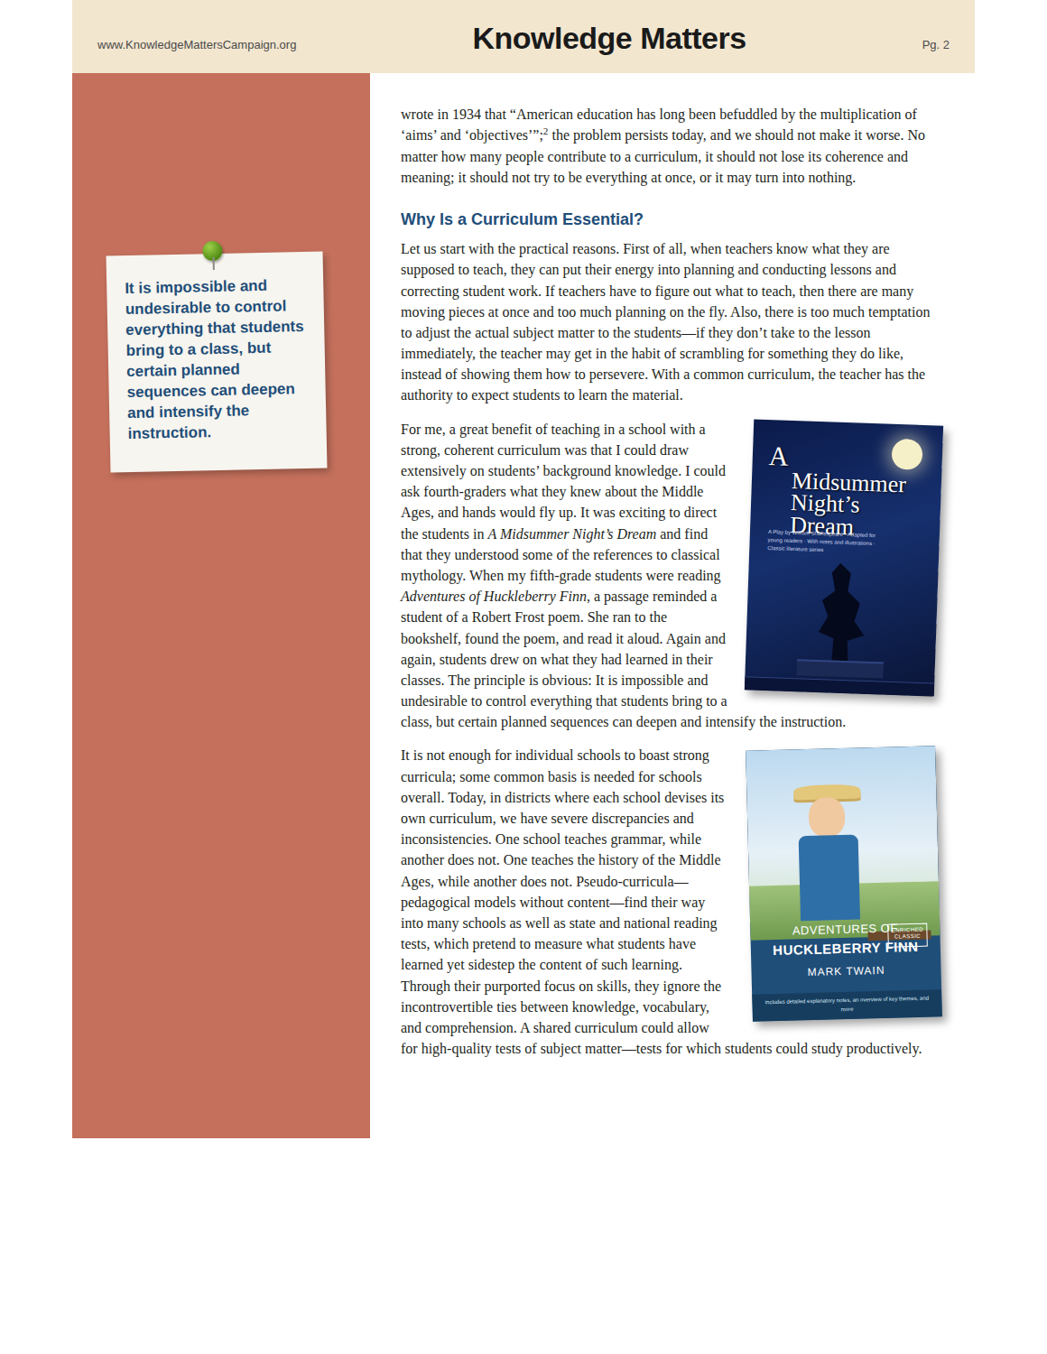www.KnowledgeMattersCampaign.org
Knowledge Matters
Pg. 2
It is impossible and undesirable to control everything that students bring to a class, but certain planned sequences can deepen and intensify the instruction.
wrote in 1934 that “American education has long been befuddled by the multiplication of ‘aims’ and ‘objectives’”;2 the problem persists today, and we should not make it worse. No matter how many people contribute to a curriculum, it should not lose its coherence and meaning; it should not try to be everything at once, or it may turn into nothing.
Why Is a Curriculum Essential?
Let us start with the practical reasons. First of all, when teachers know what they are supposed to teach, they can put their energy into planning and conducting lessons and correcting student work. If teachers have to figure out what to teach, then there are many moving pieces at once and too much planning on the fly. Also, there is too much temptation to adjust the actual subject matter to the students—if they don’t take to the lesson immediately, the teacher may get in the habit of scrambling for something they do like, instead of showing them how to persevere. With a common curriculum, the teacher has the authority to expect students to learn the material.
AMidsummer Night’s Dream
A Play by William Shakespeare · Adapted for young readers · With notes and illustrations · Classic literature series
For me, a great benefit of teaching in a school with a strong, coherent curriculum was that I could draw extensively on students’ background knowledge. I could ask fourth-graders what they knew about the Middle Ages, and hands would fly up. It was exciting to direct the students in A Midsummer Night’s Dream and find that they understood some of the references to classical mythology. When my fifth-grade students were reading Adventures of Huckleberry Finn, a passage reminded a student of a Robert Frost poem. She ran to the bookshelf, found the poem, and read it aloud. Again and again, students drew on what they had learned in their classes. The principle is obvious: It is impossible and undesirable to control everything that students bring to a class, but certain planned sequences can deepen and intensify the instruction.
ENRICHED
CLASSIC
ADVENTURES OF
HUCKLEBERRY FINN
MARK TWAIN
includes detailed explanatory notes, an overview of key themes, and more
It is not enough for individual schools to boast strong curricula; some common basis is needed for schools overall. Today, in districts where each school devises its own curriculum, we have severe discrepancies and inconsistencies. One school teaches grammar, while another does not. One teaches the history of the Middle Ages, while another does not. Pseudo-curricula—pedagogical models without content—find their way into many schools as well as state and national reading tests, which pretend to measure what students have learned yet sidestep the content of such learning. Through their purported focus on skills, they ignore the incontrovertible ties between knowledge, vocabulary, and comprehension. A shared curriculum could allow for high-quality tests of subject matter—tests for which students could study productively.